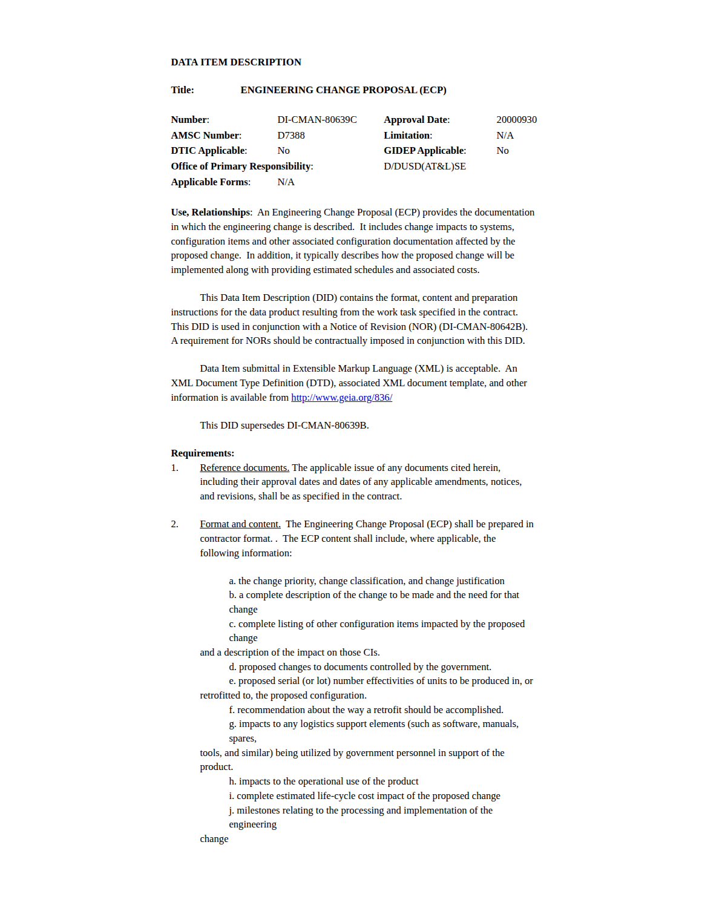DATA ITEM DESCRIPTION
Title: ENGINEERING CHANGE PROPOSAL (ECP)
| Number : | DI-CMAN-80639C | Approval Date : | 20000930 |
| AMSC Number : | D7388 | Limitation : | N/A |
| DTIC Applicable : | No | GIDEP Applicable : | No |
| Office of Primary Responsibility : | D/DUSD(AT&L)SE |
| Applicable Forms : | N/A | | |
Use, Relationships: An Engineering Change Proposal (ECP) provides the documentation in which the engineering change is described. It includes change impacts to systems, configuration items and other associated configuration documentation affected by the proposed change. In addition, it typically describes how the proposed change will be implemented along with providing estimated schedules and associated costs.
This Data Item Description (DID) contains the format, content and preparation instructions for the data product resulting from the work task specified in the contract. This DID is used in conjunction with a Notice of Revision (NOR) (DI-CMAN-80642B). A requirement for NORs should be contractually imposed in conjunction with this DID.
Data Item submittal in Extensible Markup Language (XML) is acceptable. An XML Document Type Definition (DTD), associated XML document template, and other information is available from http://www.geia.org/836/
This DID supersedes DI-CMAN-80639B.
Requirements:
1. Reference documents. The applicable issue of any documents cited herein, including their approval dates and dates of any applicable amendments, notices, and revisions, shall be as specified in the contract.
2. Format and content. The Engineering Change Proposal (ECP) shall be prepared in contractor format. . The ECP content shall include, where applicable, the following information:
a. the change priority, change classification, and change justification
b. a complete description of the change to be made and the need for that change
c. complete listing of other configuration items impacted by the proposed change
and a description of the impact on those CIs.
d. proposed changes to documents controlled by the government.
e. proposed serial (or lot) number effectivities of units to be produced in, or
retrofitted to, the proposed configuration.
f. recommendation about the way a retrofit should be accomplished.
g. impacts to any logistics support elements (such as software, manuals, spares,
tools, and similar) being utilized by government personnel in support of the product.
h. impacts to the operational use of the product
i. complete estimated life-cycle cost impact of the proposed change
j. milestones relating to the processing and implementation of the engineering
change